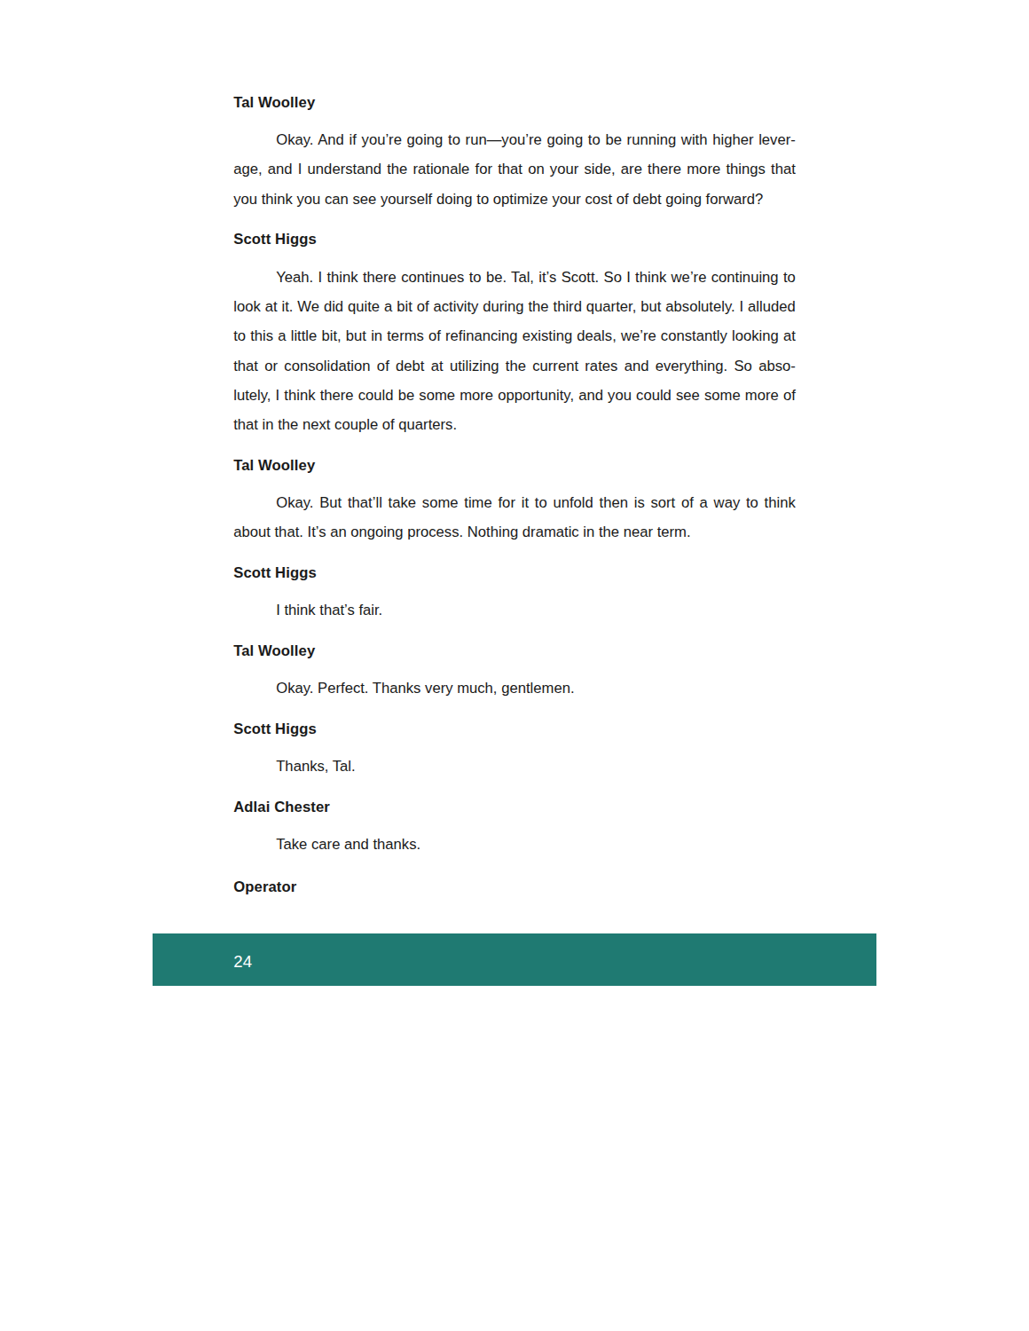Tal Woolley
Okay. And if you’re going to run—you’re going to be running with higher leverage, and I understand the rationale for that on your side, are there more things that you think you can see yourself doing to optimize your cost of debt going forward?
Scott Higgs
Yeah. I think there continues to be. Tal, it’s Scott. So I think we’re continuing to look at it. We did quite a bit of activity during the third quarter, but absolutely. I alluded to this a little bit, but in terms of refinancing existing deals, we’re constantly looking at that or consolidation of debt at utilizing the current rates and everything. So absolutely, I think there could be some more opportunity, and you could see some more of that in the next couple of quarters.
Tal Woolley
Okay. But that’ll take some time for it to unfold then is sort of a way to think about that. It’s an ongoing process. Nothing dramatic in the near term.
Scott Higgs
I think that’s fair.
Tal Woolley
Okay. Perfect. Thanks very much, gentlemen.
Scott Higgs
Thanks, Tal.
Adlai Chester
Take care and thanks.
Operator
24